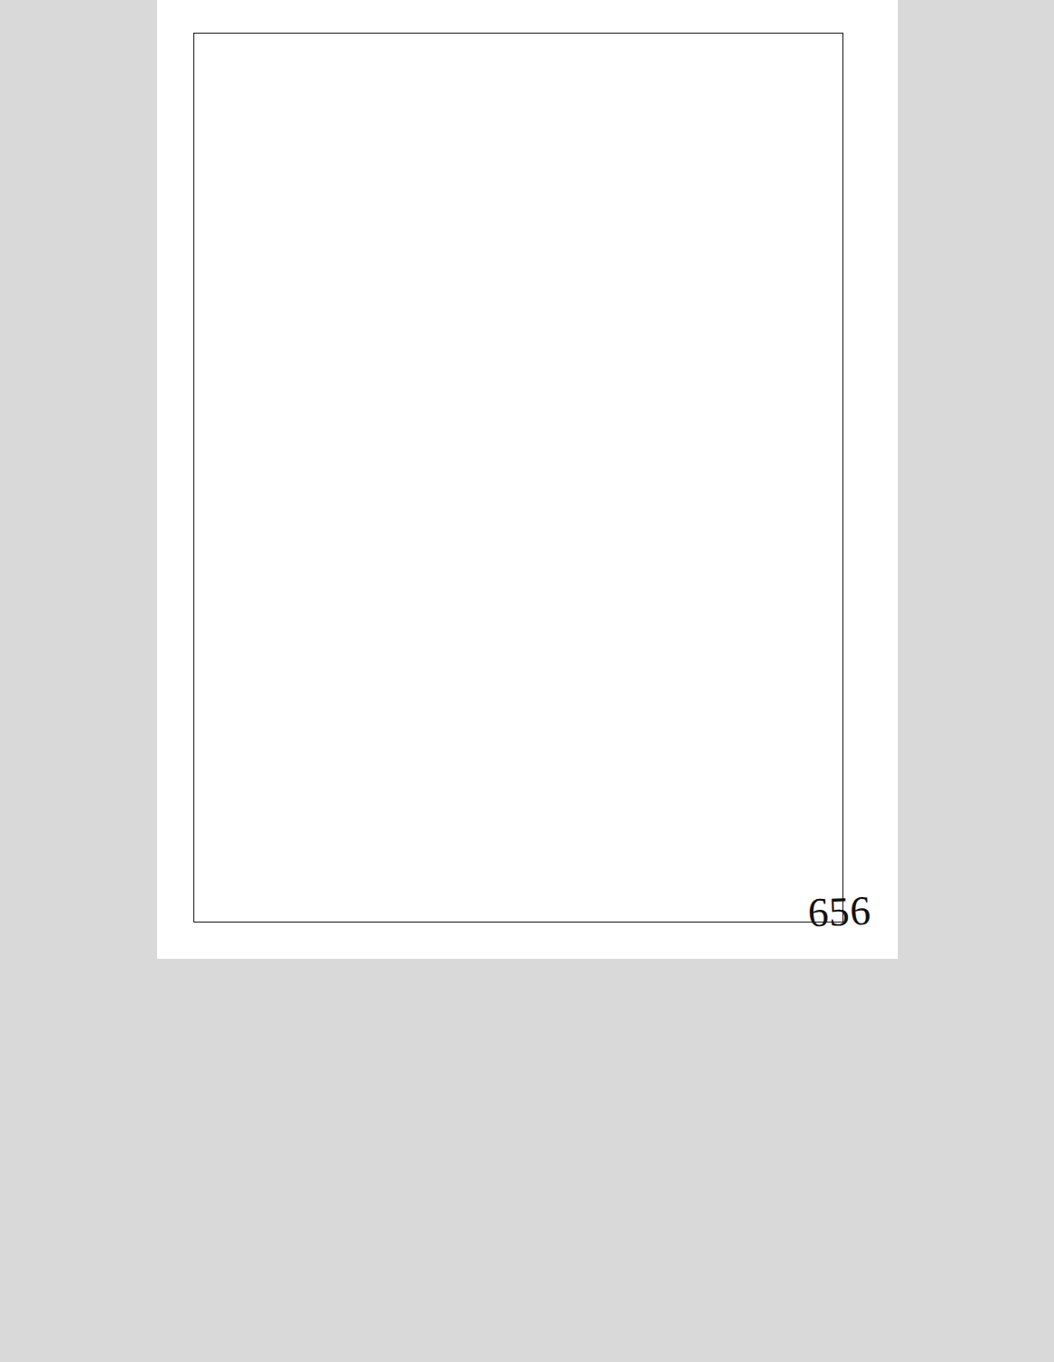656